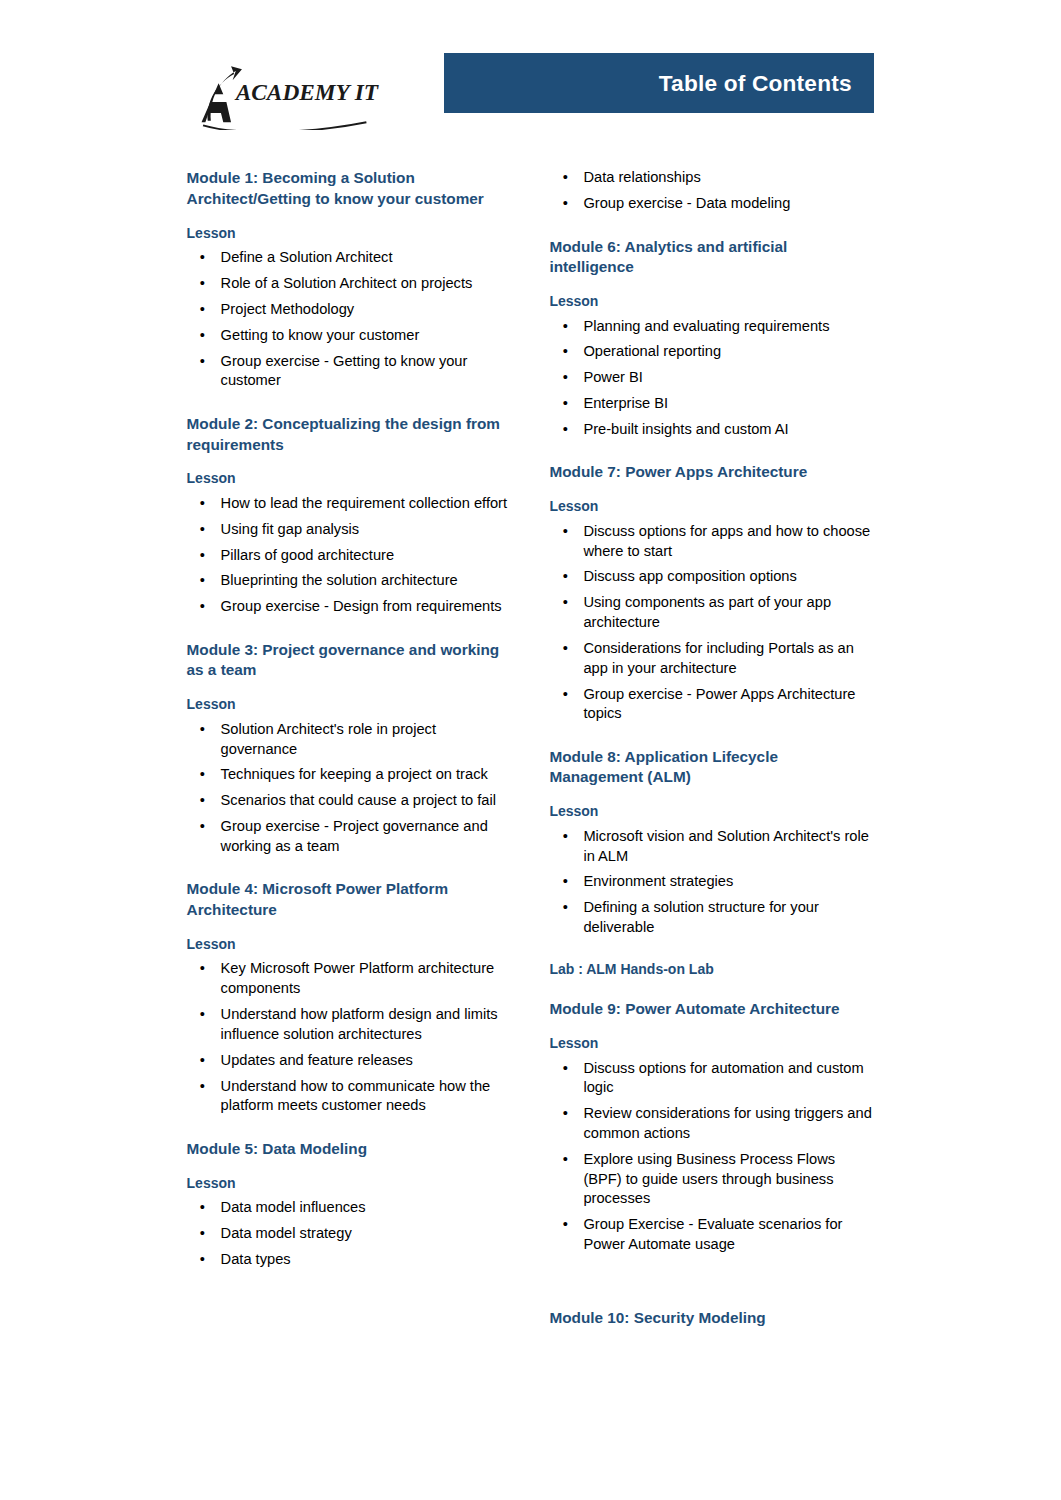ACADEMY IT
Table of Contents
Module 1: Becoming a Solution Architect/Getting to know your customer
Lesson
Define a Solution Architect
Role of a Solution Architect on projects
Project Methodology
Getting to know your customer
Group exercise - Getting to know your customer
Module 2: Conceptualizing the design from requirements
Lesson
How to lead the requirement collection effort
Using fit gap analysis
Pillars of good architecture
Blueprinting the solution architecture
Group exercise - Design from requirements
Module 3: Project governance and working as a team
Lesson
Solution Architect's role in project governance
Techniques for keeping a project on track
Scenarios that could cause a project to fail
Group exercise - Project governance and working as a team
Module 4: Microsoft Power Platform Architecture
Lesson
Key Microsoft Power Platform architecture components
Understand how platform design and limits influence solution architectures
Updates and feature releases
Understand how to communicate how the platform meets customer needs
Module 5: Data Modeling
Lesson
Data model influences
Data model strategy
Data types
Data relationships
Group exercise - Data modeling
Module 6: Analytics and artificial intelligence
Lesson
Planning and evaluating requirements
Operational reporting
Power BI
Enterprise BI
Pre-built insights and custom AI
Module 7: Power Apps Architecture
Lesson
Discuss options for apps and how to choose where to start
Discuss app composition options
Using components as part of your app architecture
Considerations for including Portals as an app in your architecture
Group exercise - Power Apps Architecture topics
Module 8: Application Lifecycle Management (ALM)
Lesson
Microsoft vision and Solution Architect's role in ALM
Environment strategies
Defining a solution structure for your deliverable
Lab : ALM Hands-on Lab
Module 9: Power Automate Architecture
Lesson
Discuss options for automation and custom logic
Review considerations for using triggers and common actions
Explore using Business Process Flows (BPF) to guide users through business processes
Group Exercise - Evaluate scenarios for Power Automate usage
Module 10: Security Modeling